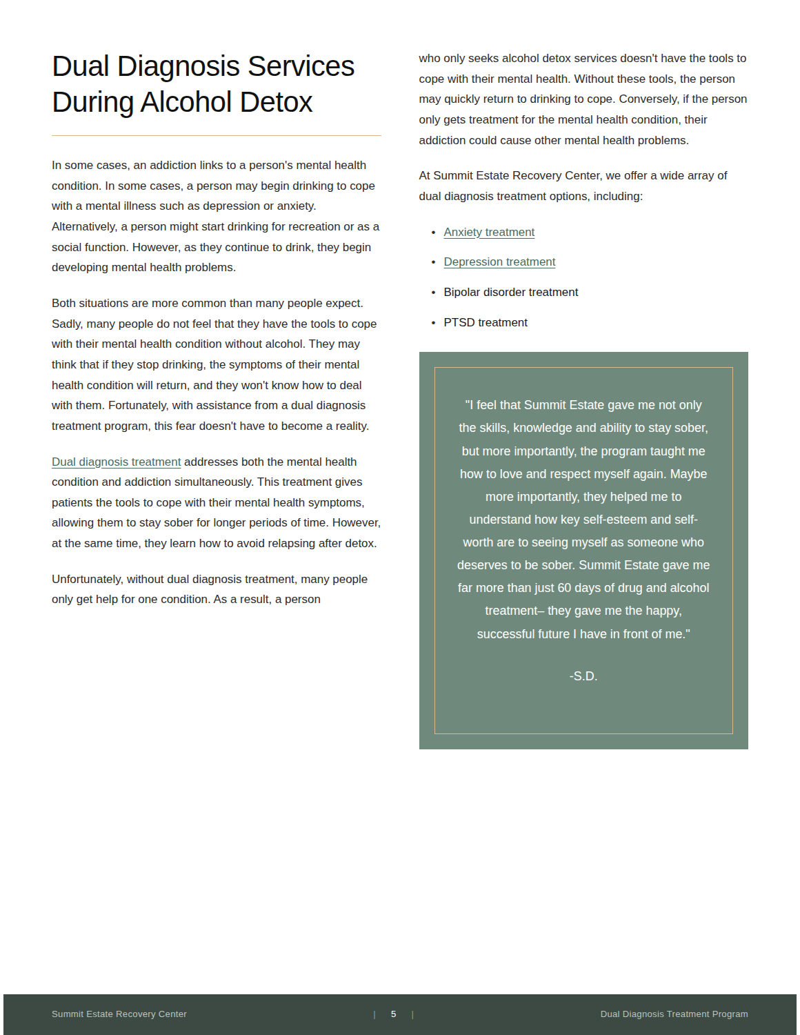Dual Diagnosis Services During Alcohol Detox
In some cases, an addiction links to a person's mental health condition. In some cases, a person may begin drinking to cope with a mental illness such as depression or anxiety. Alternatively, a person might start drinking for recreation or as a social function. However, as they continue to drink, they begin developing mental health problems.
Both situations are more common than many people expect. Sadly, many people do not feel that they have the tools to cope with their mental health condition without alcohol. They may think that if they stop drinking, the symptoms of their mental health condition will return, and they won't know how to deal with them. Fortunately, with assistance from a dual diagnosis treatment program, this fear doesn't have to become a reality.
Dual diagnosis treatment addresses both the mental health condition and addiction simultaneously. This treatment gives patients the tools to cope with their mental health symptoms, allowing them to stay sober for longer periods of time. However, at the same time, they learn how to avoid relapsing after detox.
Unfortunately, without dual diagnosis treatment, many people only get help for one condition. As a result, a person
who only seeks alcohol detox services doesn't have the tools to cope with their mental health. Without these tools, the person may quickly return to drinking to cope. Conversely, if the person only gets treatment for the mental health condition, their addiction could cause other mental health problems.
At Summit Estate Recovery Center, we offer a wide array of dual diagnosis treatment options, including:
Anxiety treatment
Depression treatment
Bipolar disorder treatment
PTSD treatment
"I feel that Summit Estate gave me not only the skills, knowledge and ability to stay sober, but more importantly, the program taught me how to love and respect myself again. Maybe more importantly, they helped me to understand how key self-esteem and self-worth are to seeing myself as someone who deserves to be sober. Summit Estate gave me far more than just 60 days of drug and alcohol treatment– they gave me the happy, successful future I have in front of me."
-S.D.
Summit Estate Recovery Center
| 5 |
Dual Diagnosis Treatment Program